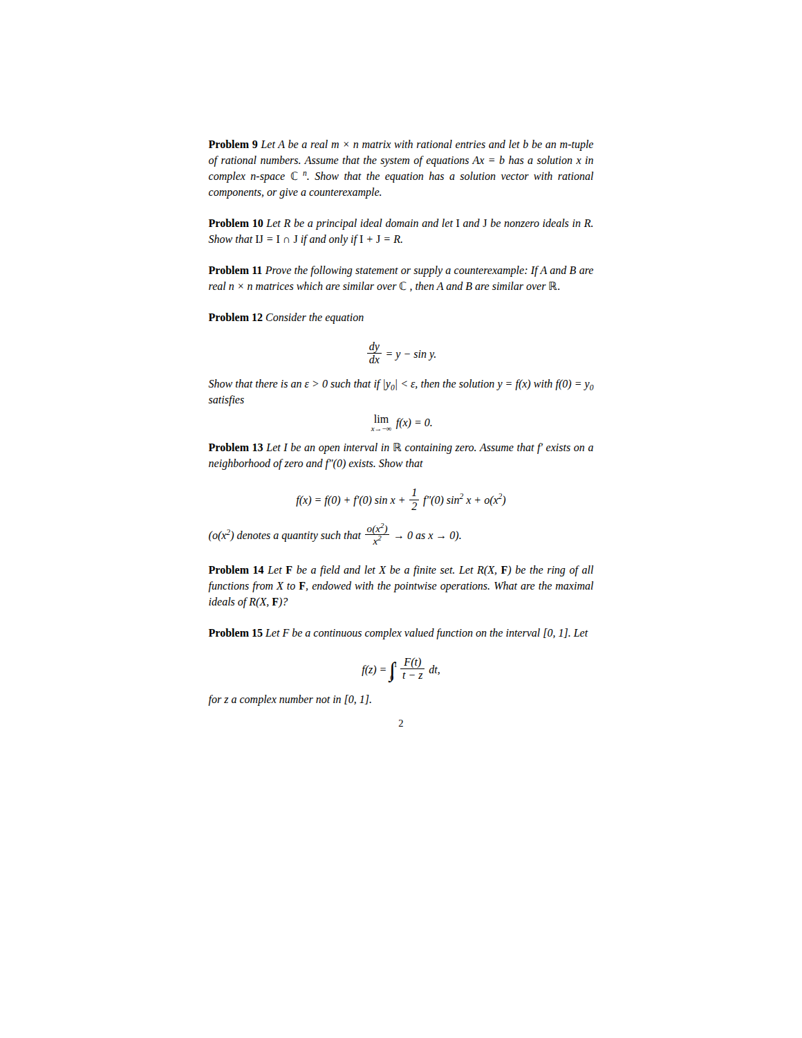Problem 9 Let A be a real m × n matrix with rational entries and let b be an m-tuple of rational numbers. Assume that the system of equations Ax = b has a solution x in complex n-space ℂ n. Show that the equation has a solution vector with rational components, or give a counterexample.
Problem 10 Let R be a principal ideal domain and let I and J be nonzero ideals in R. Show that IJ = I ∩ J if and only if I + J = R.
Problem 11 Prove the following statement or supply a counterexample: If A and B are real n × n matrices which are similar over ℂ , then A and B are similar over ℝ.
Problem 12 Consider the equation
dy dx = y − sin y.
Show that there is an ε > 0 such that if |y0| < ε, then the solution y = f(x) with f(0) = y0 satisfies
lim x→−∞ f(x) = 0.
Problem 13 Let I be an open interval in ℝ containing zero. Assume that f′ exists on a neighborhood of zero and f″(0) exists. Show that
f(x) = f(0) + f′(0) sin x + 12 f″(0) sin2 x + o(x2)
(o(x2) denotes a quantity such that o(x2) x2 → 0 as x → 0).
Problem 14 Let F be a field and let X be a finite set. Let R(X, F) be the ring of all functions from X to F, endowed with the pointwise operations. What are the maximal ideals of R(X, F)?
Problem 15 Let F be a continuous complex valued function on the interval [0, 1]. Let
f(z) = ∫10 F(t) t − z dt,
for z a complex number not in [0, 1].
2